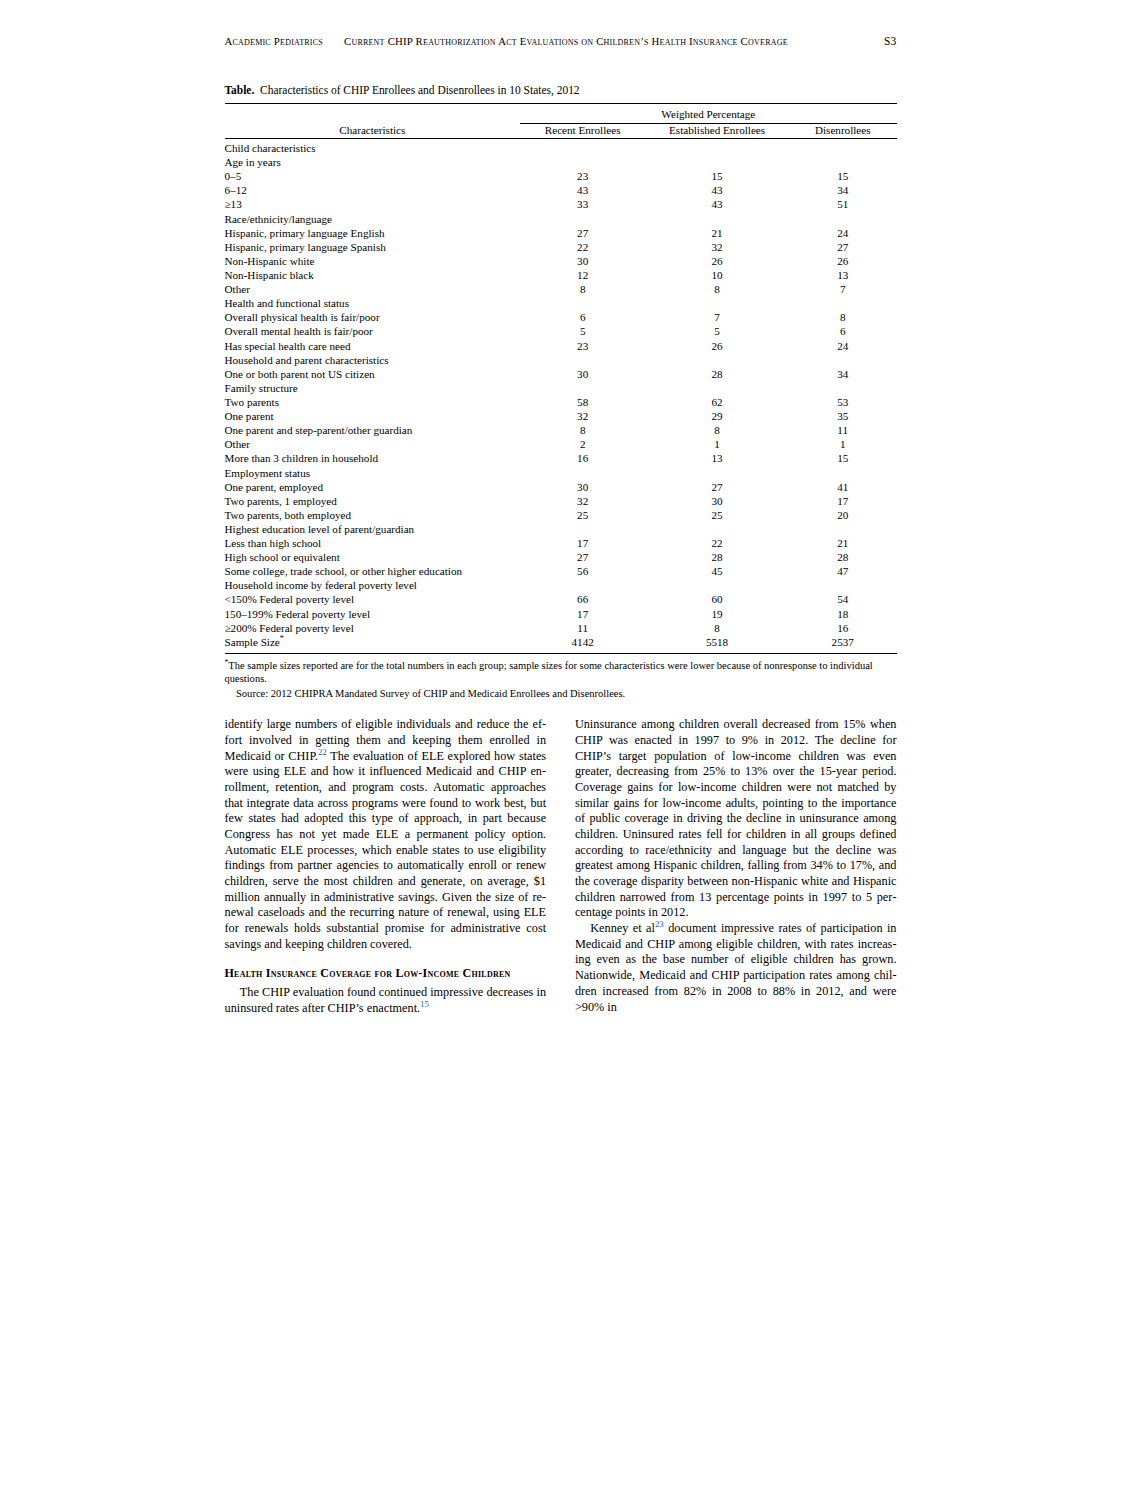Academic Pediatrics Current CHIP Reauthorization Act Evaluations on Children’s Health Insurance Coverage S3
Table. Characteristics of CHIP Enrollees and Disenrollees in 10 States, 2012
| | Weighted Percentage |
| --- | --- |
| Characteristics | Recent Enrollees | Established Enrollees | Disenrollees |
| Child characteristics | | | |
| Age in years | | | |
| 0–5 | 23 | 15 | 15 |
| 6–12 | 43 | 43 | 34 |
| ≥13 | 33 | 43 | 51 |
| Race/ethnicity/language | | | |
| Hispanic, primary language English | 27 | 21 | 24 |
| Hispanic, primary language Spanish | 22 | 32 | 27 |
| Non-Hispanic white | 30 | 26 | 26 |
| Non-Hispanic black | 12 | 10 | 13 |
| Other | 8 | 8 | 7 |
| Health and functional status | | | |
| Overall physical health is fair/poor | 6 | 7 | 8 |
| Overall mental health is fair/poor | 5 | 5 | 6 |
| Has special health care need | 23 | 26 | 24 |
| Household and parent characteristics | | | |
| One or both parent not US citizen | 30 | 28 | 34 |
| Family structure | | | |
| Two parents | 58 | 62 | 53 |
| One parent | 32 | 29 | 35 |
| One parent and step-parent/other guardian | 8 | 8 | 11 |
| Other | 2 | 1 | 1 |
| More than 3 children in household | 16 | 13 | 15 |
| Employment status | | | |
| One parent, employed | 30 | 27 | 41 |
| Two parents, 1 employed | 32 | 30 | 17 |
| Two parents, both employed | 25 | 25 | 20 |
| Highest education level of parent/guardian | | | |
| Less than high school | 17 | 22 | 21 |
| High school or equivalent | 27 | 28 | 28 |
| Some college, trade school, or other higher education | 56 | 45 | 47 |
| Household income by federal poverty level | | | |
| <150% Federal poverty level | 66 | 60 | 54 |
| 150–199% Federal poverty level | 17 | 19 | 18 |
| ≥200% Federal poverty level | 11 | 8 | 16 |
| Sample Size * | 4142 | 5518 | 2537 |
*The sample sizes reported are for the total numbers in each group; sample sizes for some characteristics were lower because of nonresponse to individual questions.
Source: 2012 CHIPRA Mandated Survey of CHIP and Medicaid Enrollees and Disenrollees.
identify large numbers of eligible individuals and reduce the effort involved in getting them and keeping them enrolled in Medicaid or CHIP.22 The evaluation of ELE explored how states were using ELE and how it influenced Medicaid and CHIP enrollment, retention, and program costs. Automatic approaches that integrate data across programs were found to work best, but few states had adopted this type of approach, in part because Congress has not yet made ELE a permanent policy option. Automatic ELE processes, which enable states to use eligibility findings from partner agencies to automatically enroll or renew children, serve the most children and generate, on average, $1 million annually in administrative savings. Given the size of renewal caseloads and the recurring nature of renewal, using ELE for renewals holds substantial promise for administrative cost savings and keeping children covered.
Health Insurance Coverage for Low-Income Children
The CHIP evaluation found continued impressive decreases in uninsured rates after CHIP’s enactment.15
Uninsurance among children overall decreased from 15% when CHIP was enacted in 1997 to 9% in 2012. The decline for CHIP’s target population of low-income children was even greater, decreasing from 25% to 13% over the 15-year period. Coverage gains for low-income children were not matched by similar gains for low-income adults, pointing to the importance of public coverage in driving the decline in uninsurance among children. Uninsured rates fell for children in all groups defined according to race/ethnicity and language but the decline was greatest among Hispanic children, falling from 34% to 17%, and the coverage disparity between non-Hispanic white and Hispanic children narrowed from 13 percentage points in 1997 to 5 percentage points in 2012.
Kenney et al23 document impressive rates of participation in Medicaid and CHIP among eligible children, with rates increasing even as the base number of eligible children has grown. Nationwide, Medicaid and CHIP participation rates among children increased from 82% in 2008 to 88% in 2012, and were >90% in